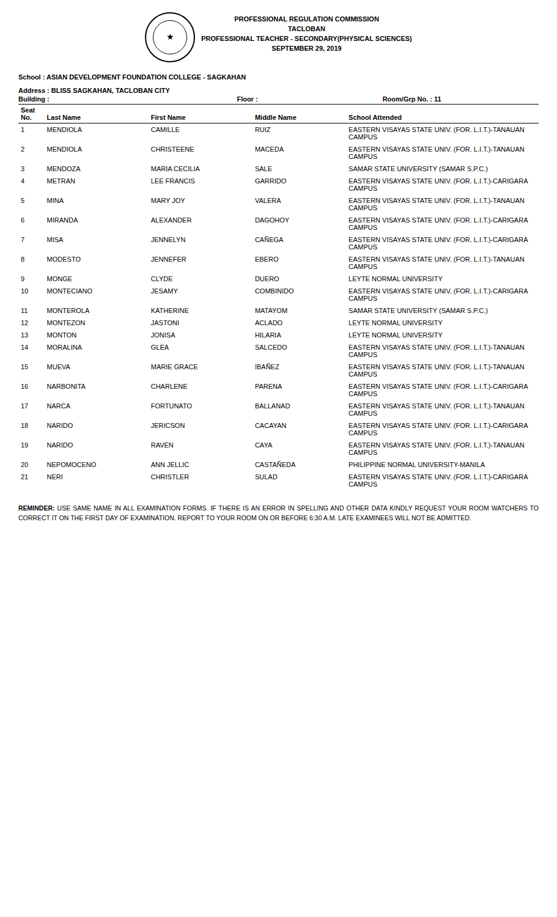★
PROFESSIONAL REGULATION COMMISSION
TACLOBAN
PROFESSIONAL TEACHER - SECONDARY(PHYSICAL SCIENCES)
SEPTEMBER 29, 2019
School : ASIAN DEVELOPMENT FOUNDATION COLLEGE - SAGKAHAN
Address : BLISS SAGKAHAN, TACLOBAN CITY
Building :
Floor :
Room/Grp No. : 11
| Seat No. | Last Name | First Name | Middle Name | School Attended |
| --- | --- | --- | --- | --- |
| 1 | MENDIOLA | CAMILLE | RUIZ | EASTERN VISAYAS STATE UNIV. (FOR. L.I.T.)-TANAUAN CAMPUS |
| 2 | MENDIOLA | CHRISTEENE | MACEDA | EASTERN VISAYAS STATE UNIV. (FOR. L.I.T.)-TANAUAN CAMPUS |
| 3 | MENDOZA | MARIA CECILIA | SALE | SAMAR STATE UNIVERSITY (SAMAR S.P.C.) |
| 4 | METRAN | LEE FRANCIS | GARRIDO | EASTERN VISAYAS STATE UNIV. (FOR. L.I.T.)-CARIGARA CAMPUS |
| 5 | MINA | MARY JOY | VALERA | EASTERN VISAYAS STATE UNIV. (FOR. L.I.T.)-TANAUAN CAMPUS |
| 6 | MIRANDA | ALEXANDER | DAGOHOY | EASTERN VISAYAS STATE UNIV. (FOR. L.I.T.)-CARIGARA CAMPUS |
| 7 | MISA | JENNELYN | CAÑEGA | EASTERN VISAYAS STATE UNIV. (FOR. L.I.T.)-CARIGARA CAMPUS |
| 8 | MODESTO | JENNEFER | EBERO | EASTERN VISAYAS STATE UNIV. (FOR. L.I.T.)-TANAUAN CAMPUS |
| 9 | MONGE | CLYDE | DUERO | LEYTE NORMAL UNIVERSITY |
| 10 | MONTECIANO | JESAMY | COMBINIDO | EASTERN VISAYAS STATE UNIV. (FOR. L.I.T.)-CARIGARA CAMPUS |
| 11 | MONTEROLA | KATHERINE | MATAYOM | SAMAR STATE UNIVERSITY (SAMAR S.P.C.) |
| 12 | MONTEZON | JASTONI | ACLADO | LEYTE NORMAL UNIVERSITY |
| 13 | MONTON | JONISA | HILARIA | LEYTE NORMAL UNIVERSITY |
| 14 | MORALINA | GLEA | SALCEDO | EASTERN VISAYAS STATE UNIV. (FOR. L.I.T.)-TANAUAN CAMPUS |
| 15 | MUEVA | MARIE GRACE | IBAÑEZ | EASTERN VISAYAS STATE UNIV. (FOR. L.I.T.)-TANAUAN CAMPUS |
| 16 | NARBONITA | CHARLENE | PARENA | EASTERN VISAYAS STATE UNIV. (FOR. L.I.T.)-CARIGARA CAMPUS |
| 17 | NARCA | FORTUNATO | BALLANAD | EASTERN VISAYAS STATE UNIV. (FOR. L.I.T.)-TANAUAN CAMPUS |
| 18 | NARIDO | JERICSON | CACAYAN | EASTERN VISAYAS STATE UNIV. (FOR. L.I.T.)-CARIGARA CAMPUS |
| 19 | NARIDO | RAVEN | CAYA | EASTERN VISAYAS STATE UNIV. (FOR. L.I.T.)-TANAUAN CAMPUS |
| 20 | NEPOMOCENO | ANN JELLIC | CASTAÑEDA | PHILIPPINE NORMAL UNIVERSITY-MANILA |
| 21 | NERI | CHRISTLER | SULAD | EASTERN VISAYAS STATE UNIV. (FOR. L.I.T.)-CARIGARA CAMPUS |
REMINDER: USE SAME NAME IN ALL EXAMINATION FORMS. IF THERE IS AN ERROR IN SPELLING AND OTHER DATA KINDLY REQUEST YOUR ROOM WATCHERS TO CORRECT IT ON THE FIRST DAY OF EXAMINATION. REPORT TO YOUR ROOM ON OR BEFORE 6:30 A.M. LATE EXAMINEES WILL NOT BE ADMITTED.